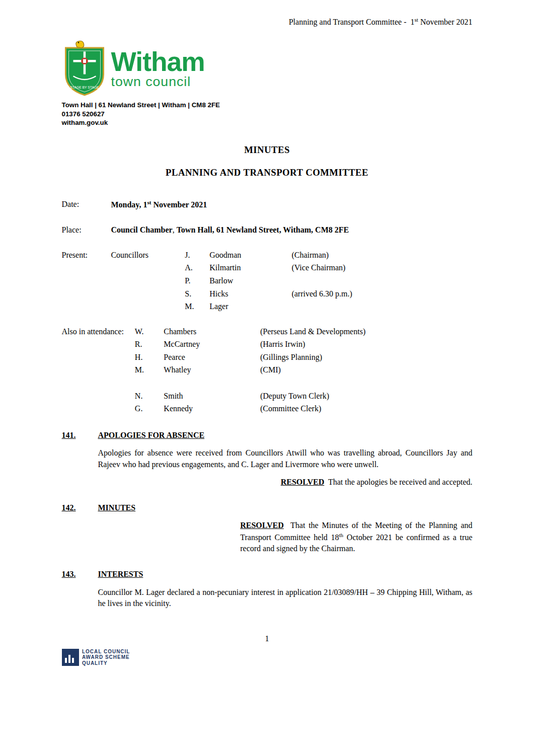Planning and Transport Committee - 1st November 2021
STAGE BY STAGE
Witham
town council
Town Hall | 61 Newland Street | Witham | CM8 2FE
01376 520627
witham.gov.uk
MINUTES
PLANNING AND TRANSPORT COMMITTEE
| Date: | Monday, 1 st November 2021 |
| Place: | Council Chamber , Town Hall, 61 Newland Street, Witham, CM8 2FE |
| Present: | Councillors | J. | Goodman | (Chairman) |
| | | A. | Kilmartin | (Vice Chairman) |
| | | P. | Barlow | |
| | | S. | Hicks | (arrived 6.30 p.m.) |
| | | M. | Lager | |
| Also in attendance: | W. | Chambers | (Perseus Land & Developments) |
| | R. | McCartney | (Harris Irwin) |
| | H. | Pearce | (Gillings Planning) |
| | M. | Whatley | (CMI) |
| | N. | Smith | (Deputy Town Clerk) |
| | G. | Kennedy | (Committee Clerk) |
141. APOLOGIES FOR ABSENCE
Apologies for absence were received from Councillors Atwill who was travelling abroad, Councillors Jay and Rajeev who had previous engagements, and C. Lager and Livermore who were unwell.
RESOLVED That the apologies be received and accepted.
142. MINUTES
RESOLVED That the Minutes of the Meeting of the Planning and Transport Committee held 18th October 2021 be confirmed as a true record and signed by the Chairman.
143. INTERESTS
Councillor M. Lager declared a non-pecuniary interest in application 21/03089/HH – 39 Chipping Hill, Witham, as he lives in the vicinity.
1
LOCAL COUNCIL
AWARD SCHEME
QUALITY